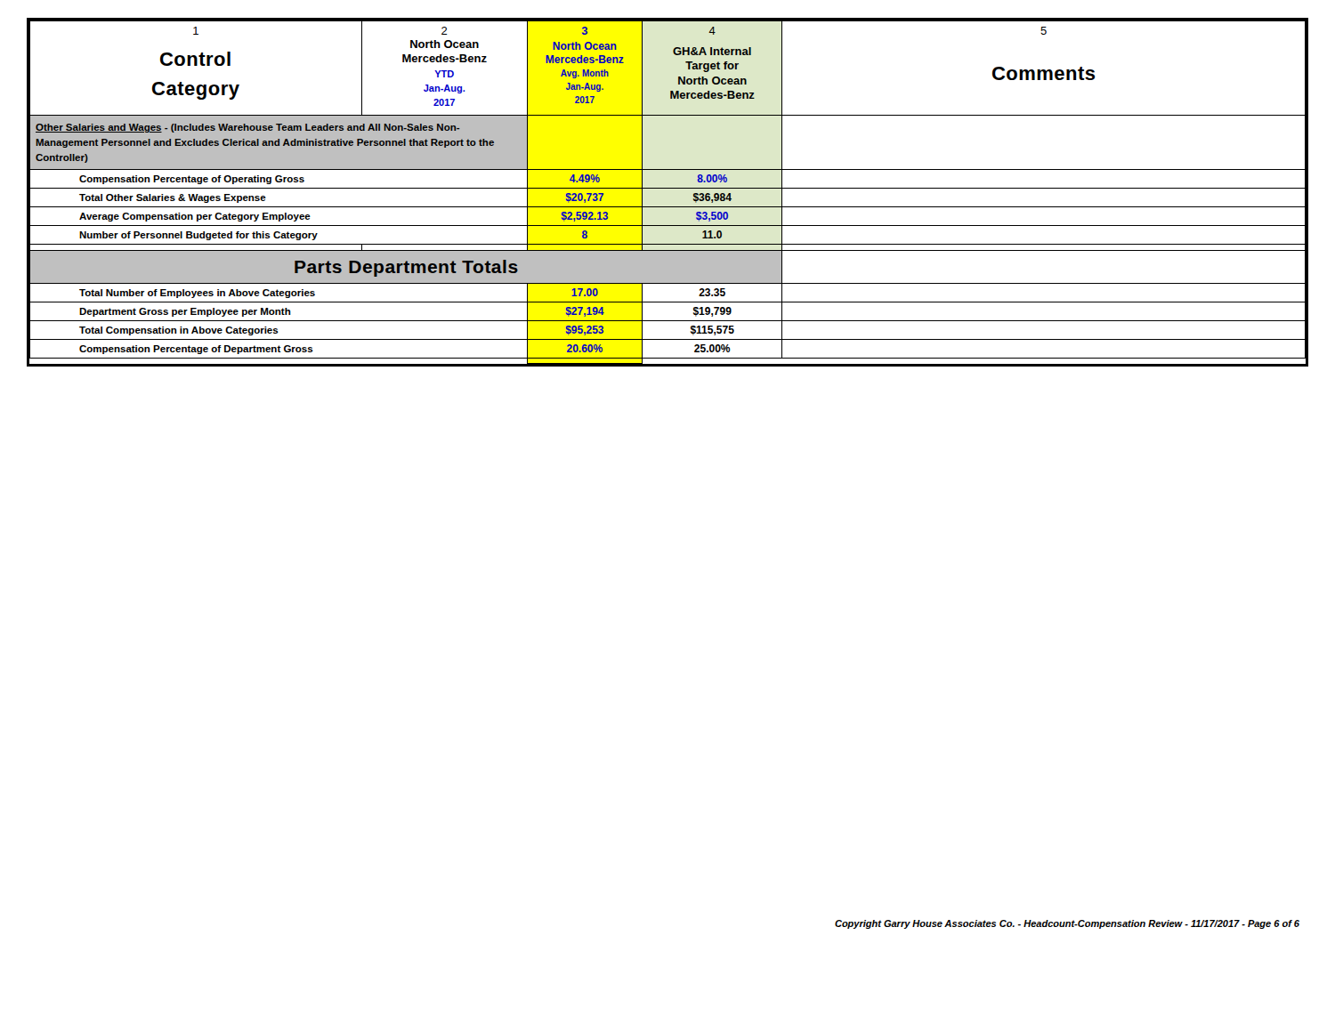| 1 | 2 | 3 | 4 | 5 |
| Control Category | North Ocean Mercedes-Benz YTD Jan-Aug. 2017 | North Ocean Mercedes-Benz Avg. Month Jan-Aug. 2017 | GH&A Internal Target for North Ocean Mercedes-Benz | Comments |
| Other Salaries and Wages - (Includes Warehouse Team Leaders and All Non-Sales Non-Management Personnel and Excludes Clerical and Administrative Personnel that Report to the Controller) | | | |
| Compensation Percentage of Operating Gross | 4.49% | 8.00% | |
| Total Other Salaries & Wages Expense | $20,737 | $36,984 | |
| Average Compensation per Category Employee | $2,592.13 | $3,500 | |
| Number of Personnel Budgeted for this Category | 8 | 11.0 | |
| Parts Department Totals | |
| Total Number of Employees in Above Categories | 17.00 | 23.35 | |
| Department Gross per Employee per Month | $27,194 | $19,799 | |
| Total Compensation in Above Categories | $95,253 | $115,575 | |
| Compensation Percentage of Department Gross | 20.60% | 25.00% | |
Copyright Garry House Associates Co. - Headcount-Compensation Review - 11/17/2017 - Page 6 of 6